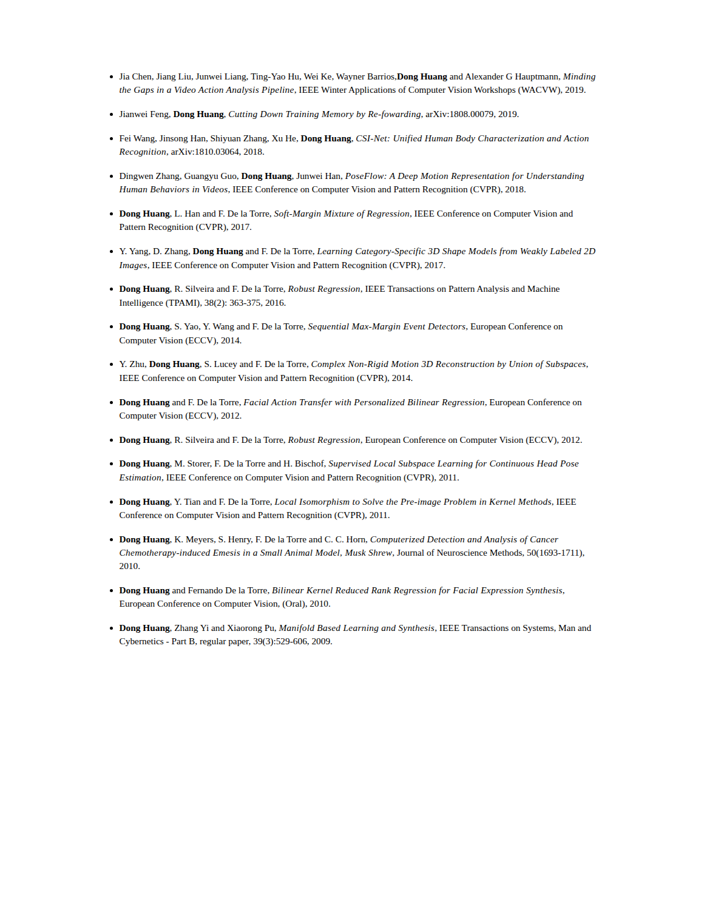Jia Chen, Jiang Liu, Junwei Liang, Ting-Yao Hu, Wei Ke, Wayner Barrios,Dong Huang and Alexander G Hauptmann, Minding the Gaps in a Video Action Analysis Pipeline, IEEE Winter Applications of Computer Vision Workshops (WACVW), 2019.
Jianwei Feng, Dong Huang, Cutting Down Training Memory by Re-fowarding, arXiv:1808.00079, 2019.
Fei Wang, Jinsong Han, Shiyuan Zhang, Xu He, Dong Huang, CSI-Net: Unified Human Body Characterization and Action Recognition, arXiv:1810.03064, 2018.
Dingwen Zhang, Guangyu Guo, Dong Huang, Junwei Han, PoseFlow: A Deep Motion Representation for Understanding Human Behaviors in Videos, IEEE Conference on Computer Vision and Pattern Recognition (CVPR), 2018.
Dong Huang, L. Han and F. De la Torre, Soft-Margin Mixture of Regression, IEEE Conference on Computer Vision and Pattern Recognition (CVPR), 2017.
Y. Yang, D. Zhang, Dong Huang and F. De la Torre, Learning Category-Specific 3D Shape Models from Weakly Labeled 2D Images, IEEE Conference on Computer Vision and Pattern Recognition (CVPR), 2017.
Dong Huang, R. Silveira and F. De la Torre, Robust Regression, IEEE Transactions on Pattern Analysis and Machine Intelligence (TPAMI), 38(2): 363-375, 2016.
Dong Huang, S. Yao, Y. Wang and F. De la Torre, Sequential Max-Margin Event Detectors, European Conference on Computer Vision (ECCV), 2014.
Y. Zhu, Dong Huang, S. Lucey and F. De la Torre, Complex Non-Rigid Motion 3D Reconstruction by Union of Subspaces, IEEE Conference on Computer Vision and Pattern Recognition (CVPR), 2014.
Dong Huang and F. De la Torre, Facial Action Transfer with Personalized Bilinear Regression, European Conference on Computer Vision (ECCV), 2012.
Dong Huang, R. Silveira and F. De la Torre, Robust Regression, European Conference on Computer Vision (ECCV), 2012.
Dong Huang, M. Storer, F. De la Torre and H. Bischof, Supervised Local Subspace Learning for Continuous Head Pose Estimation, IEEE Conference on Computer Vision and Pattern Recognition (CVPR), 2011.
Dong Huang, Y. Tian and F. De la Torre, Local Isomorphism to Solve the Pre-image Problem in Kernel Methods, IEEE Conference on Computer Vision and Pattern Recognition (CVPR), 2011.
Dong Huang, K. Meyers, S. Henry, F. De la Torre and C. C. Horn, Computerized Detection and Analysis of Cancer Chemotherapy-induced Emesis in a Small Animal Model, Musk Shrew, Journal of Neuroscience Methods, 50(1693-1711), 2010.
Dong Huang and Fernando De la Torre, Bilinear Kernel Reduced Rank Regression for Facial Expression Synthesis, European Conference on Computer Vision, (Oral), 2010.
Dong Huang, Zhang Yi and Xiaorong Pu, Manifold Based Learning and Synthesis, IEEE Transactions on Systems, Man and Cybernetics - Part B, regular paper, 39(3):529-606, 2009.